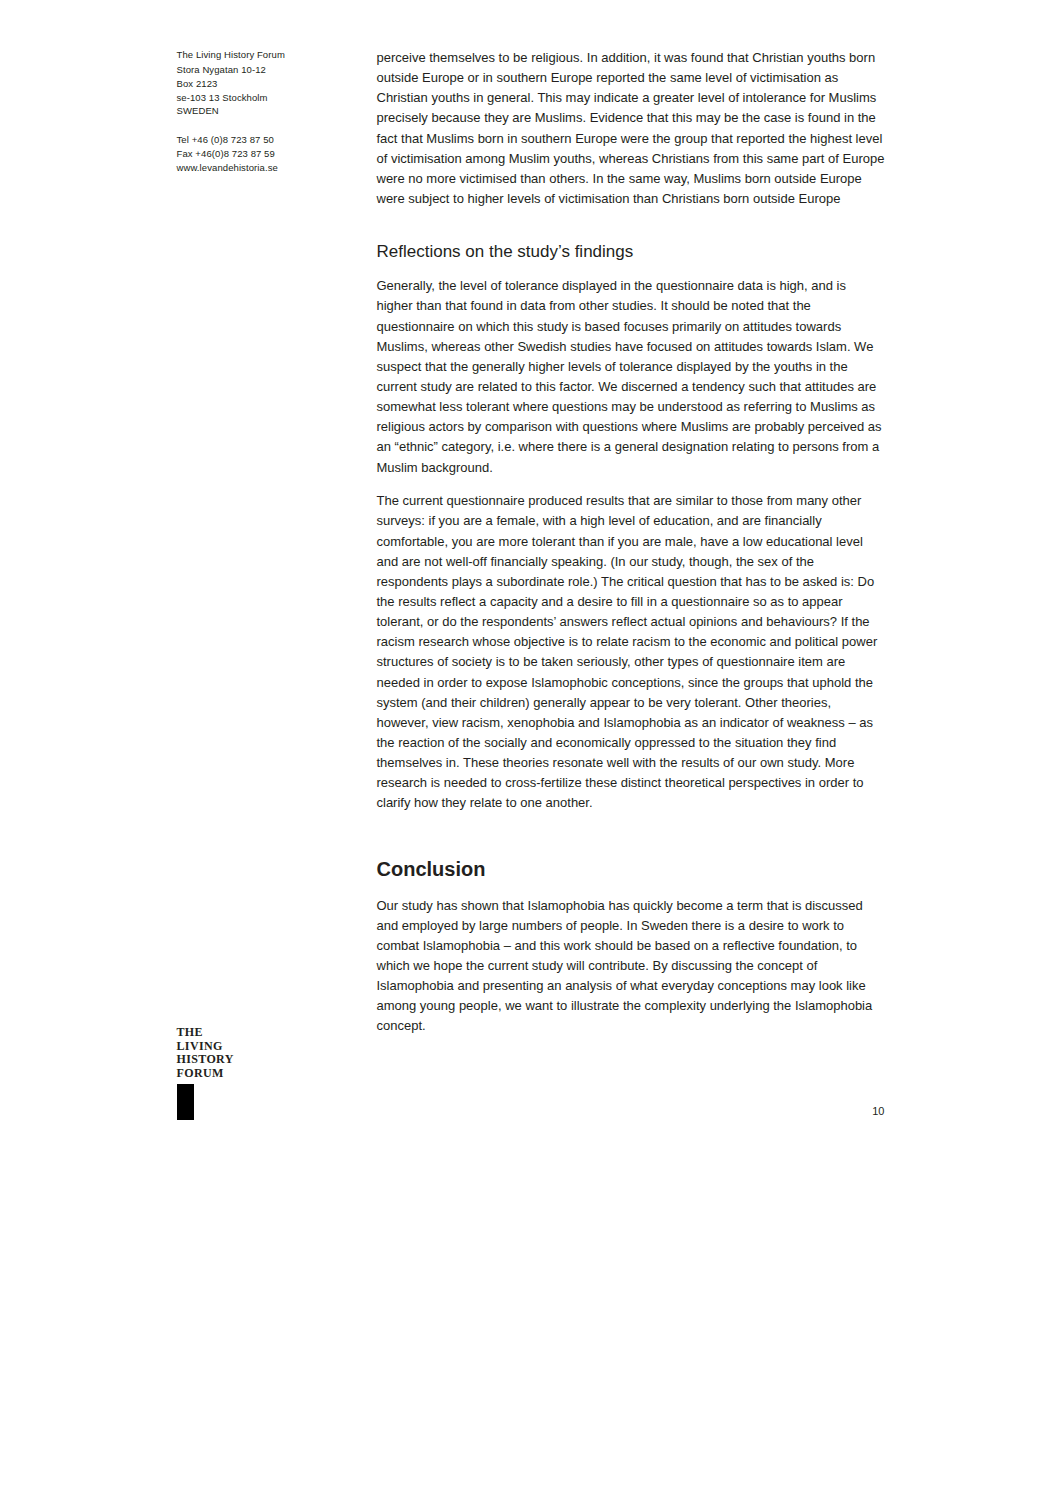The Living History Forum
Stora Nygatan 10-12
Box 2123
se-103 13 Stockholm
SWEDEN
Tel +46 (0)8 723 87 50
Fax +46(0)8 723 87 59
www.levandehistoria.se
perceive themselves to be religious. In addition, it was found that Christian youths born outside Europe or in southern Europe reported the same level of victimisation as Christian youths in general. This may indicate a greater level of intolerance for Muslims precisely because they are Muslims. Evidence that this may be the case is found in the fact that Muslims born in southern Europe were the group that reported the highest level of victimisation among Muslim youths, whereas Christians from this same part of Europe were no more victimised than others. In the same way, Muslims born outside Europe were subject to higher levels of victimisation than Christians born outside Europe
Reflections on the study’s findings
Generally, the level of tolerance displayed in the questionnaire data is high, and is higher than that found in data from other studies. It should be noted that the questionnaire on which this study is based focuses primarily on attitudes towards Muslims, whereas other Swedish studies have focused on attitudes towards Islam. We suspect that the generally higher levels of tolerance displayed by the youths in the current study are related to this factor. We discerned a tendency such that attitudes are somewhat less tolerant where questions may be understood as referring to Muslims as religious actors by comparison with questions where Muslims are probably perceived as an “ethnic” category, i.e. where there is a general designation relating to persons from a Muslim background.
The current questionnaire produced results that are similar to those from many other surveys: if you are a female, with a high level of education, and are financially comfortable, you are more tolerant than if you are male, have a low educational level and are not well-off financially speaking. (In our study, though, the sex of the respondents plays a subordinate role.) The critical question that has to be asked is: Do the results reflect a capacity and a desire to fill in a questionnaire so as to appear tolerant, or do the respondents’ answers reflect actual opinions and behaviours? If the racism research whose objective is to relate racism to the economic and political power structures of society is to be taken seriously, other types of questionnaire item are needed in order to expose Islamophobic conceptions, since the groups that uphold the system (and their children) generally appear to be very tolerant. Other theories, however, view racism, xenophobia and Islamophobia as an indicator of weakness – as the reaction of the socially and economically oppressed to the situation they find themselves in. These theories resonate well with the results of our own study. More research is needed to cross-fertilize these distinct theoretical perspectives in order to clarify how they relate to one another.
Conclusion
Our study has shown that Islamophobia has quickly become a term that is discussed and employed by large numbers of people. In Sweden there is a desire to work to combat Islamophobia – and this work should be based on a reflective foundation, to which we hope the current study will contribute. By discussing the concept of Islamophobia and presenting an analysis of what everyday conceptions may look like among young people, we want to illustrate the complexity underlying the Islamophobia concept.
The
Living
History
Forum
10